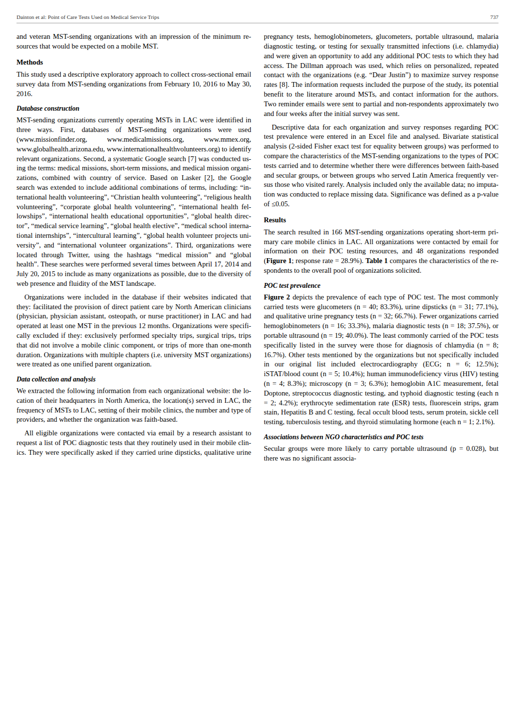Dainton et al: Point of Care Tests Used on Medical Service Trips 737
and veteran MST-sending organizations with an impression of the minimum resources that would be expected on a mobile MST.
Methods
This study used a descriptive exploratory approach to collect cross-sectional email survey data from MST-sending organizations from February 10, 2016 to May 30, 2016.
Database construction
MST-sending organizations currently operating MSTs in LAC were identified in three ways. First, databases of MST-sending organizations were used (www.missionfinder.org, www.medicalmissions.org, www.mmex.org, www.globalhealth.arizona.edu, www.internationalhealthvolunteers.org) to identify relevant organizations. Second, a systematic Google search [7] was conducted using the terms: medical missions, short-term missions, and medical mission organizations, combined with country of service. Based on Lasker [2], the Google search was extended to include additional combinations of terms, including: “international health volunteering”, “Christian health volunteering”, “religious health volunteering”, “corporate global health volunteering”, “international health fellowships”, “international health educational opportunities”, “global health director”, “medical service learning”, “global health elective”, “medical school international internships”, “intercultural learning”, “global health volunteer projects university”, and “international volunteer organizations”. Third, organizations were located through Twitter, using the hashtags “medical mission” and “global health”. These searches were performed several times between April 17, 2014 and July 20, 2015 to include as many organizations as possible, due to the diversity of web presence and fluidity of the MST landscape.
Organizations were included in the database if their websites indicated that they: facilitated the provision of direct patient care by North American clinicians (physician, physician assistant, osteopath, or nurse practitioner) in LAC and had operated at least one MST in the previous 12 months. Organizations were specifically excluded if they: exclusively performed specialty trips, surgical trips, trips that did not involve a mobile clinic component, or trips of more than one-month duration. Organizations with multiple chapters (i.e. university MST organizations) were treated as one unified parent organization.
Data collection and analysis
We extracted the following information from each organizational website: the location of their headquarters in North America, the location(s) served in LAC, the frequency of MSTs to LAC, setting of their mobile clinics, the number and type of providers, and whether the organization was faith-based.
All eligible organizations were contacted via email by a research assistant to request a list of POC diagnostic tests that they routinely used in their mobile clinics. They were specifically asked if they carried urine dipsticks, qualitative urine pregnancy tests, hemoglobinometers, glucometers, portable ultrasound, malaria diagnostic testing, or testing for sexually transmitted infections (i.e. chlamydia) and were given an opportunity to add any additional POC tests to which they had access. The Dillman approach was used, which relies on personalized, repeated contact with the organizations (e.g. “Dear Justin”) to maximize survey response rates [8]. The information requests included the purpose of the study, its potential benefit to the literature around MSTs, and contact information for the authors. Two reminder emails were sent to partial and non-respondents approximately two and four weeks after the initial survey was sent.
Descriptive data for each organization and survey responses regarding POC test prevalence were entered in an Excel file and analysed. Bivariate statistical analysis (2-sided Fisher exact test for equality between groups) was performed to compare the characteristics of the MST-sending organizations to the types of POC tests carried and to determine whether there were differences between faith-based and secular groups, or between groups who served Latin America frequently versus those who visited rarely. Analysis included only the available data; no imputation was conducted to replace missing data. Significance was defined as a p-value of ≤0.05.
Results
The search resulted in 166 MST-sending organizations operating short-term primary care mobile clinics in LAC. All organizations were contacted by email for information on their POC testing resources, and 48 organizations responded (Figure 1; response rate = 28.9%). Table 1 compares the characteristics of the respondents to the overall pool of organizations solicited.
POC test prevalence
Figure 2 depicts the prevalence of each type of POC test. The most commonly carried tests were glucometers (n = 40; 83.3%), urine dipsticks (n = 31; 77.1%), and qualitative urine pregnancy tests (n = 32; 66.7%). Fewer organizations carried hemoglobinometers (n = 16; 33.3%), malaria diagnostic tests (n = 18; 37.5%), or portable ultrasound (n = 19; 40.0%). The least commonly carried of the POC tests specifically listed in the survey were those for diagnosis of chlamydia (n = 8; 16.7%). Other tests mentioned by the organizations but not specifically included in our original list included electrocardiography (ECG; n = 6; 12.5%); iSTAT/blood count (n = 5; 10.4%); human immunodeficiency virus (HIV) testing (n = 4; 8.3%); microscopy (n = 3; 6.3%); hemoglobin A1C measurement, fetal Doptone, streptococcus diagnostic testing, and typhoid diagnostic testing (each n = 2; 4.2%); erythrocyte sedimentation rate (ESR) tests, fluorescein strips, gram stain, Hepatitis B and C testing, fecal occult blood tests, serum protein, sickle cell testing, tuberculosis testing, and thyroid stimulating hormone (each n = 1; 2.1%).
Associations between NGO characteristics and POC tests
Secular groups were more likely to carry portable ultrasound (p = 0.028), but there was no significant associa-